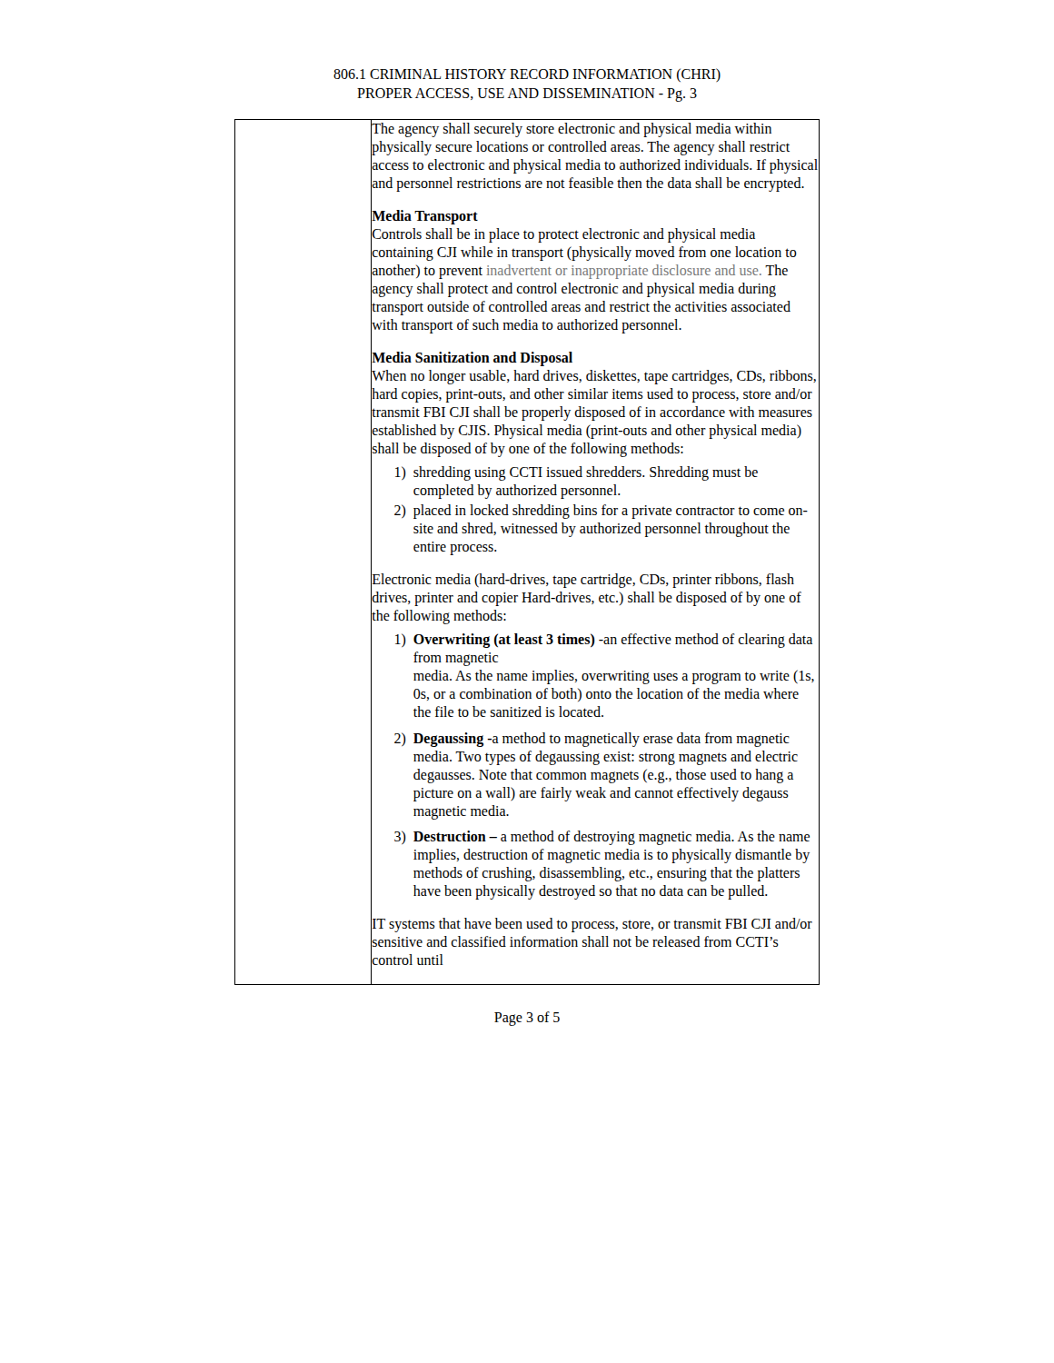806.1 CRIMINAL HISTORY RECORD INFORMATION (CHRI) PROPER ACCESS, USE AND DISSEMINATION - Pg. 3
| | The agency shall securely store electronic and physical media within physically secure locations or controlled areas. The agency shall restrict access to electronic and physical media to authorized individuals. If physical and personnel restrictions are not feasible then the data shall be encrypted. Media Transport Controls shall be in place to protect electronic and physical media containing CJI while in transport (physically moved from one location to another) to prevent inadvertent or inappropriate disclosure and use. The agency shall protect and control electronic and physical media during transport outside of controlled areas and restrict the activities associated with transport of such media to authorized personnel. Media Sanitization and Disposal When no longer usable, hard drives, diskettes, tape cartridges, CDs, ribbons, hard copies, print-outs, and other similar items used to process, store and/or transmit FBI CJI shall be properly disposed of in accordance with measures established by CJIS. Physical media (print-outs and other physical media) shall be disposed of by one of the following methods: shredding using CCTI issued shredders. Shredding must be completed by authorized personnel. placed in locked shredding bins for a private contractor to come on-site and shred, witnessed by authorized personnel throughout the entire process. Electronic media (hard-drives, tape cartridge, CDs, printer ribbons, flash drives, printer and copier Hard-drives, etc.) shall be disposed of by one of the following methods: Overwriting (at least 3 times) -an effective method of clearing data from magnetic media. As the name implies, overwriting uses a program to write (1s, 0s, or a combination of both) onto the location of the media where the file to be sanitized is located. Degaussing - a method to magnetically erase data from magnetic media. Two types of degaussing exist: strong magnets and electric degausses. Note that common magnets (e.g., those used to hang a picture on a wall) are fairly weak and cannot effectively degauss magnetic media. Destruction – a method of destroying magnetic media. As the name implies, destruction of magnetic media is to physically dismantle by methods of crushing, disassembling, etc., ensuring that the platters have been physically destroyed so that no data can be pulled. IT systems that have been used to process, store, or transmit FBI CJI and/or sensitive and classified information shall not be released from CCTI’s control until |
Page 3 of 5